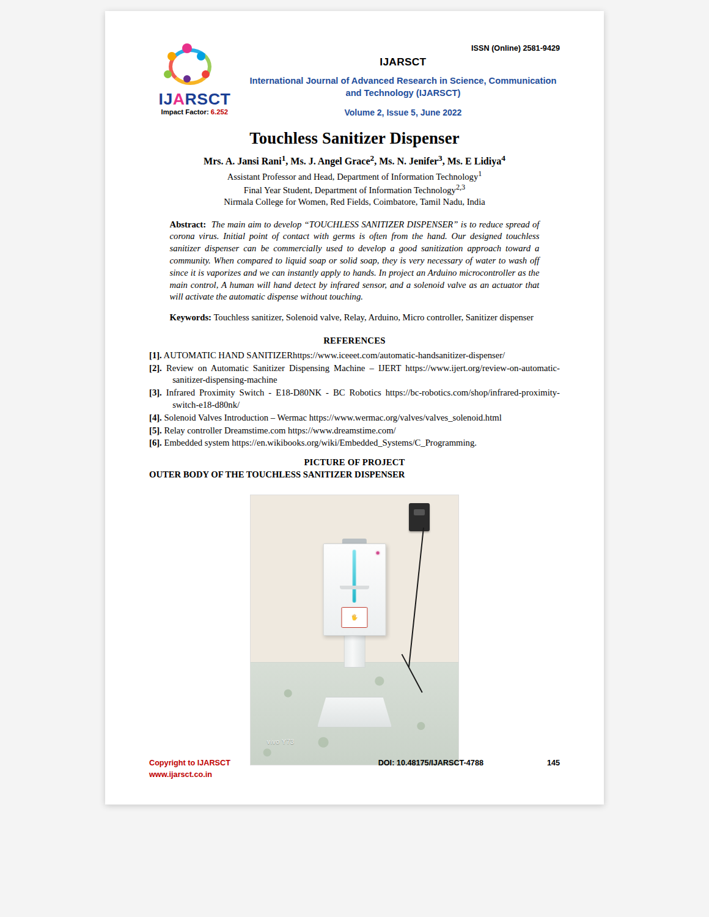IJARSCT
Impact Factor: 6.252
ISSN (Online) 2581-9429
IJARSCT
International Journal of Advanced Research in Science, Communication and Technology (IJARSCT)
Volume 2, Issue 5, June 2022
Touchless Sanitizer Dispenser
Mrs. A. Jansi Rani1, Ms. J. Angel Grace2, Ms. N. Jenifer3, Ms. E Lidiya4
Assistant Professor and Head, Department of Information Technology1
Final Year Student, Department of Information Technology2,3
Nirmala College for Women, Red Fields, Coimbatore, Tamil Nadu, India
Abstract: The main aim to develop “TOUCHLESS SANITIZER DISPENSER” is to reduce spread of corona virus. Initial point of contact with germs is often from the hand. Our designed touchless sanitizer dispenser can be commercially used to develop a good sanitization approach toward a community. When compared to liquid soap or solid soap, they is very necessary of water to wash off since it is vaporizes and we can instantly apply to hands. In project an Arduino microcontroller as the main control, A human will hand detect by infrared sensor, and a solenoid valve as an actuator that will activate the automatic dispense without touching.
Keywords: Touchless sanitizer, Solenoid valve, Relay, Arduino, Micro controller, Sanitizer dispenser
REFERENCES
[1]. AUTOMATIC HAND SANITIZERhttps://www.iceeet.com/automatic-handsanitizer-dispenser/
[2]. Review on Automatic Sanitizer Dispensing Machine – IJERT https://www.ijert.org/review-on-automatic-sanitizer-dispensing-machine
[3]. Infrared Proximity Switch - E18-D80NK - BC Robotics https://bc-robotics.com/shop/infrared-proximity-switch-e18-d80nk/
[4]. Solenoid Valves Introduction – Wermac https://www.wermac.org/valves/valves_solenoid.html
[5]. Relay controller Dreamstime.com https://www.dreamstime.com/
[6]. Embedded system https://en.wikibooks.org/wiki/Embedded_Systems/C_Programming.
PICTURE OF PROJECT
OUTER BODY OF THE TOUCHLESS SANITIZER DISPENSER
🖐
vivo Y73
Copyright to IJARSCT
DOI: 10.48175/IJARSCT-4788
145
www.ijarsct.co.in